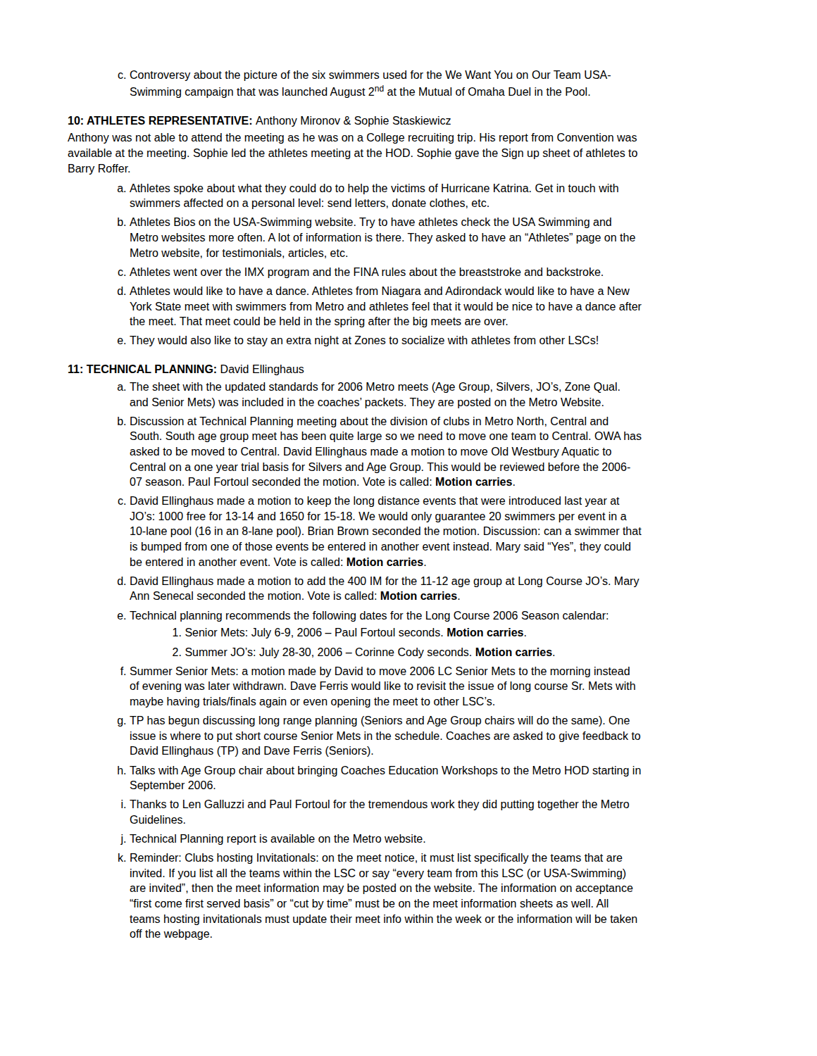Controversy about the picture of the six swimmers used for the We Want You on Our Team USA-Swimming campaign that was launched August 2nd at the Mutual of Omaha Duel in the Pool.
10: ATHLETES REPRESENTATIVE: Anthony Mironov & Sophie Staskiewicz
Anthony was not able to attend the meeting as he was on a College recruiting trip. His report from Convention was available at the meeting. Sophie led the athletes meeting at the HOD. Sophie gave the Sign up sheet of athletes to Barry Roffer.
Athletes spoke about what they could do to help the victims of Hurricane Katrina. Get in touch with swimmers affected on a personal level: send letters, donate clothes, etc.
Athletes Bios on the USA-Swimming website. Try to have athletes check the USA Swimming and Metro websites more often. A lot of information is there. They asked to have an “Athletes” page on the Metro website, for testimonials, articles, etc.
Athletes went over the IMX program and the FINA rules about the breaststroke and backstroke.
Athletes would like to have a dance. Athletes from Niagara and Adirondack would like to have a New York State meet with swimmers from Metro and athletes feel that it would be nice to have a dance after the meet. That meet could be held in the spring after the big meets are over.
They would also like to stay an extra night at Zones to socialize with athletes from other LSCs!
11: TECHNICAL PLANNING: David Ellinghaus
The sheet with the updated standards for 2006 Metro meets (Age Group, Silvers, JO’s, Zone Qual. and Senior Mets) was included in the coaches’ packets. They are posted on the Metro Website.
Discussion at Technical Planning meeting about the division of clubs in Metro North, Central and South. South age group meet has been quite large so we need to move one team to Central. OWA has asked to be moved to Central. David Ellinghaus made a motion to move Old Westbury Aquatic to Central on a one year trial basis for Silvers and Age Group. This would be reviewed before the 2006-07 season. Paul Fortoul seconded the motion. Vote is called: Motion carries.
David Ellinghaus made a motion to keep the long distance events that were introduced last year at JO’s: 1000 free for 13-14 and 1650 for 15-18. We would only guarantee 20 swimmers per event in a 10-lane pool (16 in an 8-lane pool). Brian Brown seconded the motion. Discussion: can a swimmer that is bumped from one of those events be entered in another event instead. Mary said “Yes”, they could be entered in another event. Vote is called: Motion carries.
David Ellinghaus made a motion to add the 400 IM for the 11-12 age group at Long Course JO’s. Mary Ann Senecal seconded the motion. Vote is called: Motion carries.
Technical planning recommends the following dates for the Long Course 2006 Season calendar:
Senior Mets: July 6-9, 2006 – Paul Fortoul seconds. Motion carries.
Summer JO’s: July 28-30, 2006 – Corinne Cody seconds. Motion carries.
Summer Senior Mets: a motion made by David to move 2006 LC Senior Mets to the morning instead of evening was later withdrawn. Dave Ferris would like to revisit the issue of long course Sr. Mets with maybe having trials/finals again or even opening the meet to other LSC’s.
TP has begun discussing long range planning (Seniors and Age Group chairs will do the same). One issue is where to put short course Senior Mets in the schedule. Coaches are asked to give feedback to David Ellinghaus (TP) and Dave Ferris (Seniors).
Talks with Age Group chair about bringing Coaches Education Workshops to the Metro HOD starting in September 2006.
Thanks to Len Galluzzi and Paul Fortoul for the tremendous work they did putting together the Metro Guidelines.
Technical Planning report is available on the Metro website.
Reminder: Clubs hosting Invitationals: on the meet notice, it must list specifically the teams that are invited. If you list all the teams within the LSC or say “every team from this LSC (or USA-Swimming) are invited”, then the meet information may be posted on the website. The information on acceptance “first come first served basis” or “cut by time” must be on the meet information sheets as well. All teams hosting invitationals must update their meet info within the week or the information will be taken off the webpage.